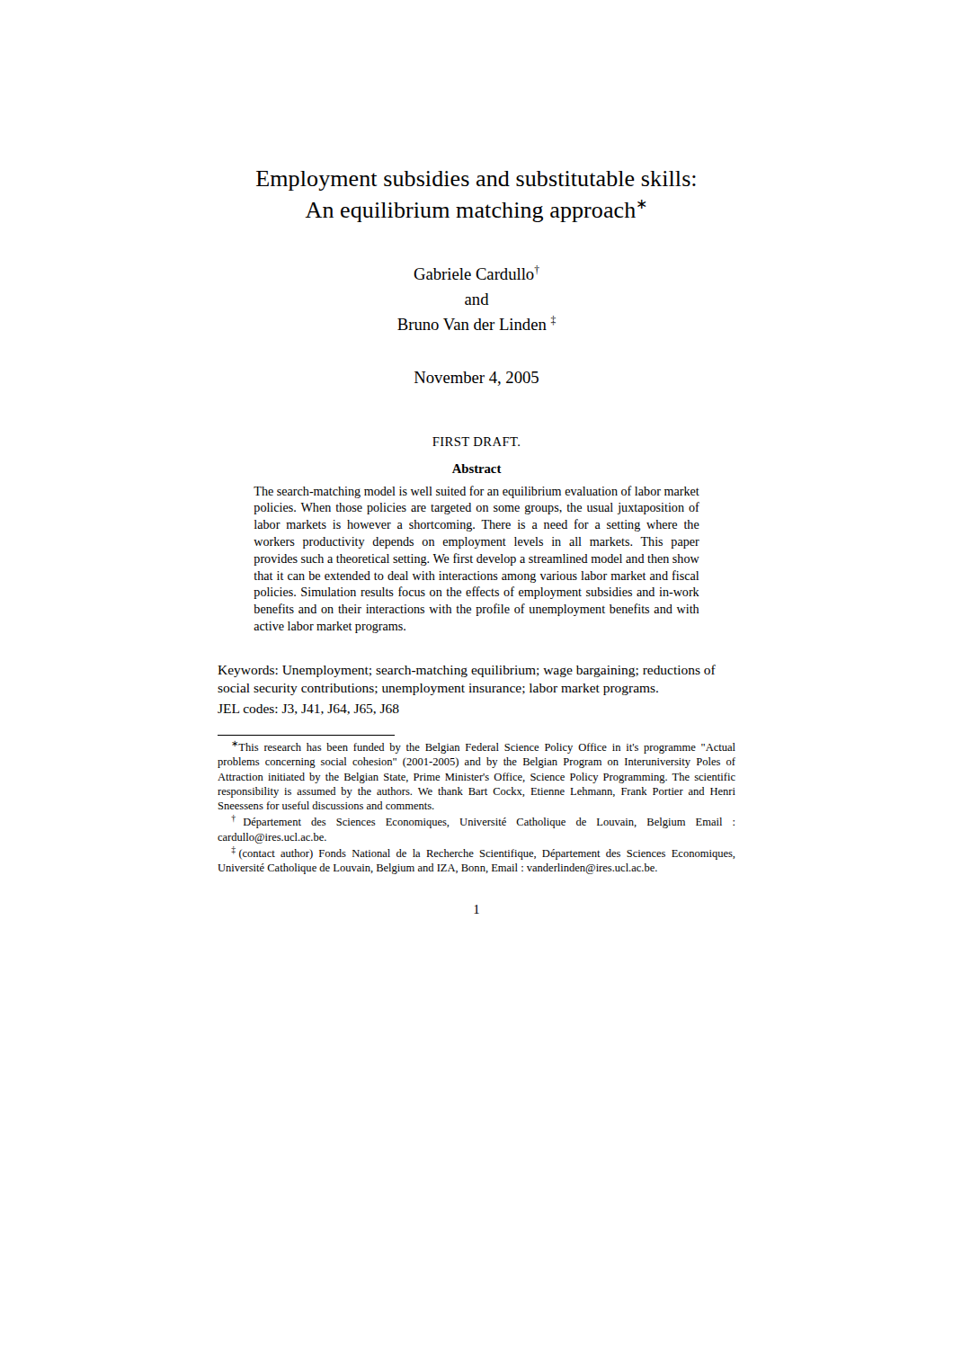Employment subsidies and substitutable skills:
An equilibrium matching approach∗
Gabriele Cardullo†
and
Bruno Van der Linden ‡
November 4, 2005
FIRST DRAFT.
Abstract
The search-matching model is well suited for an equilibrium evaluation of labor market policies. When those policies are targeted on some groups, the usual juxtaposition of labor markets is however a shortcoming. There is a need for a setting where the workers productivity depends on employment levels in all markets. This paper provides such a theoretical setting. We first develop a streamlined model and then show that it can be extended to deal with interactions among various labor market and fiscal policies. Simulation results focus on the effects of employment subsidies and in-work benefits and on their interactions with the profile of unemployment benefits and with active labor market programs.
Keywords: Unemployment; search-matching equilibrium; wage bargaining; reductions of social security contributions; unemployment insurance; labor market programs.
JEL codes: J3, J41, J64, J65, J68
∗This research has been funded by the Belgian Federal Science Policy Office in it's programme "Actual problems concerning social cohesion" (2001-2005) and by the Belgian Program on Interuniversity Poles of Attraction initiated by the Belgian State, Prime Minister's Office, Science Policy Programming. The scientific responsibility is assumed by the authors. We thank Bart Cockx, Etienne Lehmann, Frank Portier and Henri Sneessens for useful discussions and comments.
†Département des Sciences Economiques, Université Catholique de Louvain, Belgium Email : cardullo@ires.ucl.ac.be.
‡(contact author) Fonds National de la Recherche Scientifique, Département des Sciences Economiques, Université Catholique de Louvain, Belgium and IZA, Bonn, Email : vanderlinden@ires.ucl.ac.be.
1